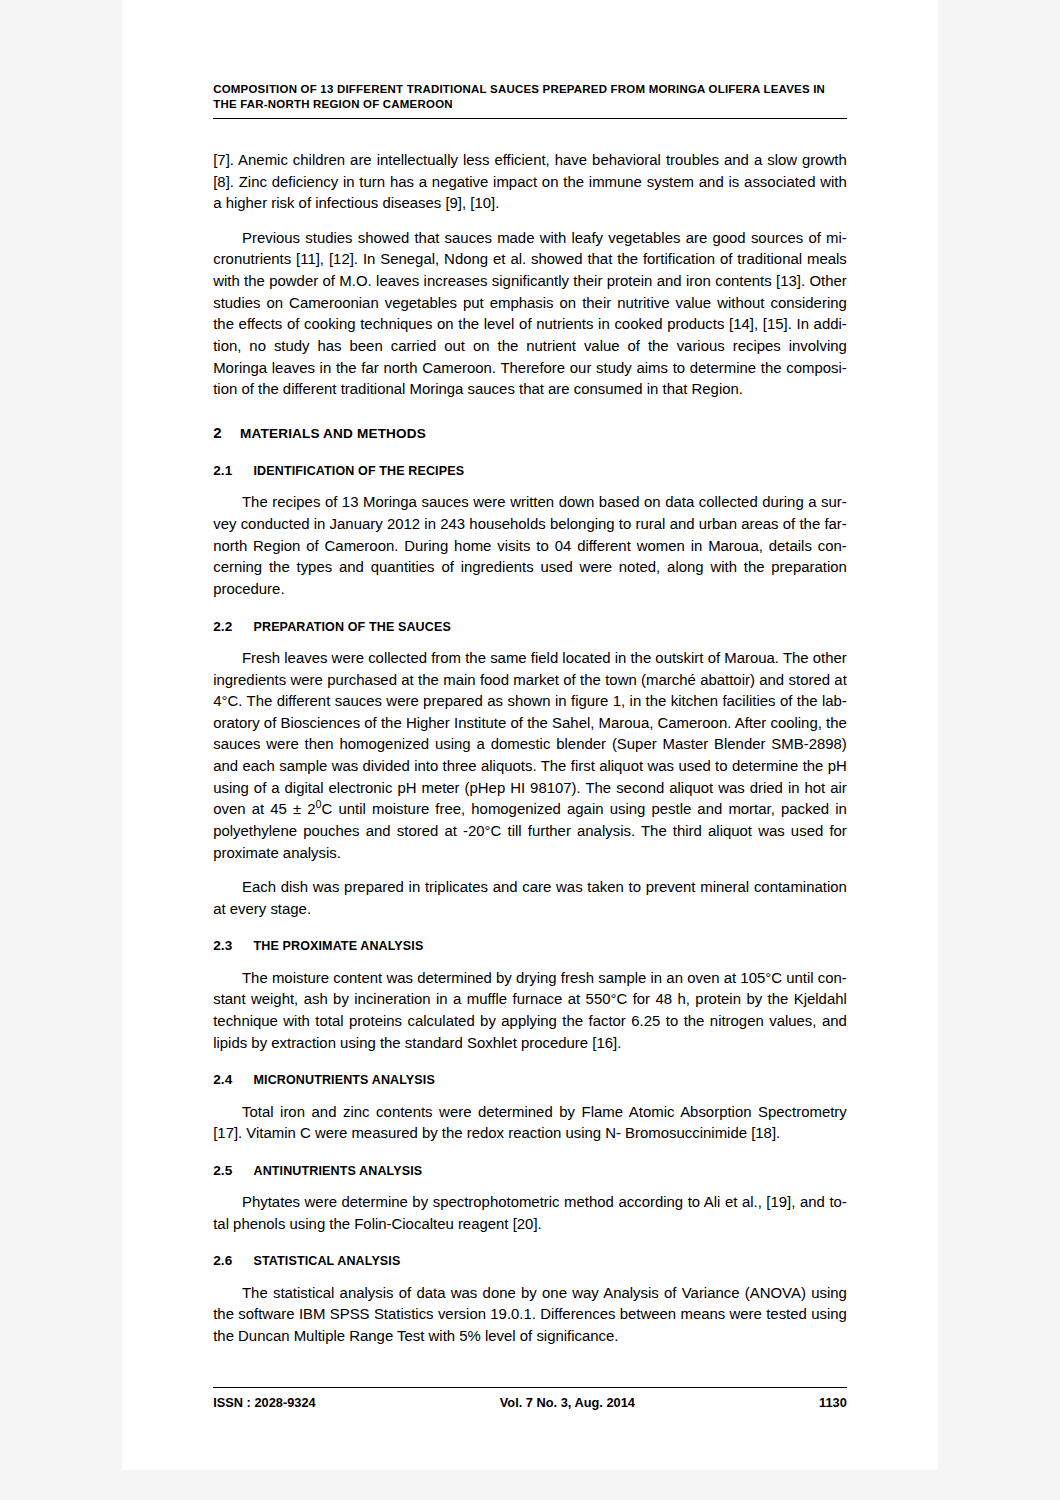Composition of 13 different traditional sauces prepared from Moringa olifera leaves in the far-north region of Cameroon
[7]. Anemic children are intellectually less efficient, have behavioral troubles and a slow growth [8]. Zinc deficiency in turn has a negative impact on the immune system and is associated with a higher risk of infectious diseases [9], [10].
Previous studies showed that sauces made with leafy vegetables are good sources of micronutrients [11], [12]. In Senegal, Ndong et al. showed that the fortification of traditional meals with the powder of M.O. leaves increases significantly their protein and iron contents [13]. Other studies on Cameroonian vegetables put emphasis on their nutritive value without considering the effects of cooking techniques on the level of nutrients in cooked products [14], [15]. In addition, no study has been carried out on the nutrient value of the various recipes involving Moringa leaves in the far north Cameroon. Therefore our study aims to determine the composition of the different traditional Moringa sauces that are consumed in that Region.
2 Materials And Methods
2.1 Identification of the recipes
The recipes of 13 Moringa sauces were written down based on data collected during a survey conducted in January 2012 in 243 households belonging to rural and urban areas of the far-north Region of Cameroon. During home visits to 04 different women in Maroua, details concerning the types and quantities of ingredients used were noted, along with the preparation procedure.
2.2 Preparation of the sauces
Fresh leaves were collected from the same field located in the outskirt of Maroua. The other ingredients were purchased at the main food market of the town (marché abattoir) and stored at 4°C. The different sauces were prepared as shown in figure 1, in the kitchen facilities of the laboratory of Biosciences of the Higher Institute of the Sahel, Maroua, Cameroon. After cooling, the sauces were then homogenized using a domestic blender (Super Master Blender SMB-2898) and each sample was divided into three aliquots. The first aliquot was used to determine the pH using of a digital electronic pH meter (pHep HI 98107). The second aliquot was dried in hot air oven at 45 ± 20C until moisture free, homogenized again using pestle and mortar, packed in polyethylene pouches and stored at -20°C till further analysis. The third aliquot was used for proximate analysis.
Each dish was prepared in triplicates and care was taken to prevent mineral contamination at every stage.
2.3 The proximate analysis
The moisture content was determined by drying fresh sample in an oven at 105°C until constant weight, ash by incineration in a muffle furnace at 550°C for 48 h, protein by the Kjeldahl technique with total proteins calculated by applying the factor 6.25 to the nitrogen values, and lipids by extraction using the standard Soxhlet procedure [16].
2.4 Micronutrients analysis
Total iron and zinc contents were determined by Flame Atomic Absorption Spectrometry [17]. Vitamin C were measured by the redox reaction using N- Bromosuccinimide [18].
2.5 Antinutrients analysis
Phytates were determine by spectrophotometric method according to Ali et al., [19], and total phenols using the Folin-Ciocalteu reagent [20].
2.6 Statistical analysis
The statistical analysis of data was done by one way Analysis of Variance (ANOVA) using the software IBM SPSS Statistics version 19.0.1. Differences between means were tested using the Duncan Multiple Range Test with 5% level of significance.
ISSN : 2028-9324 Vol. 7 No. 3, Aug. 2014 1130